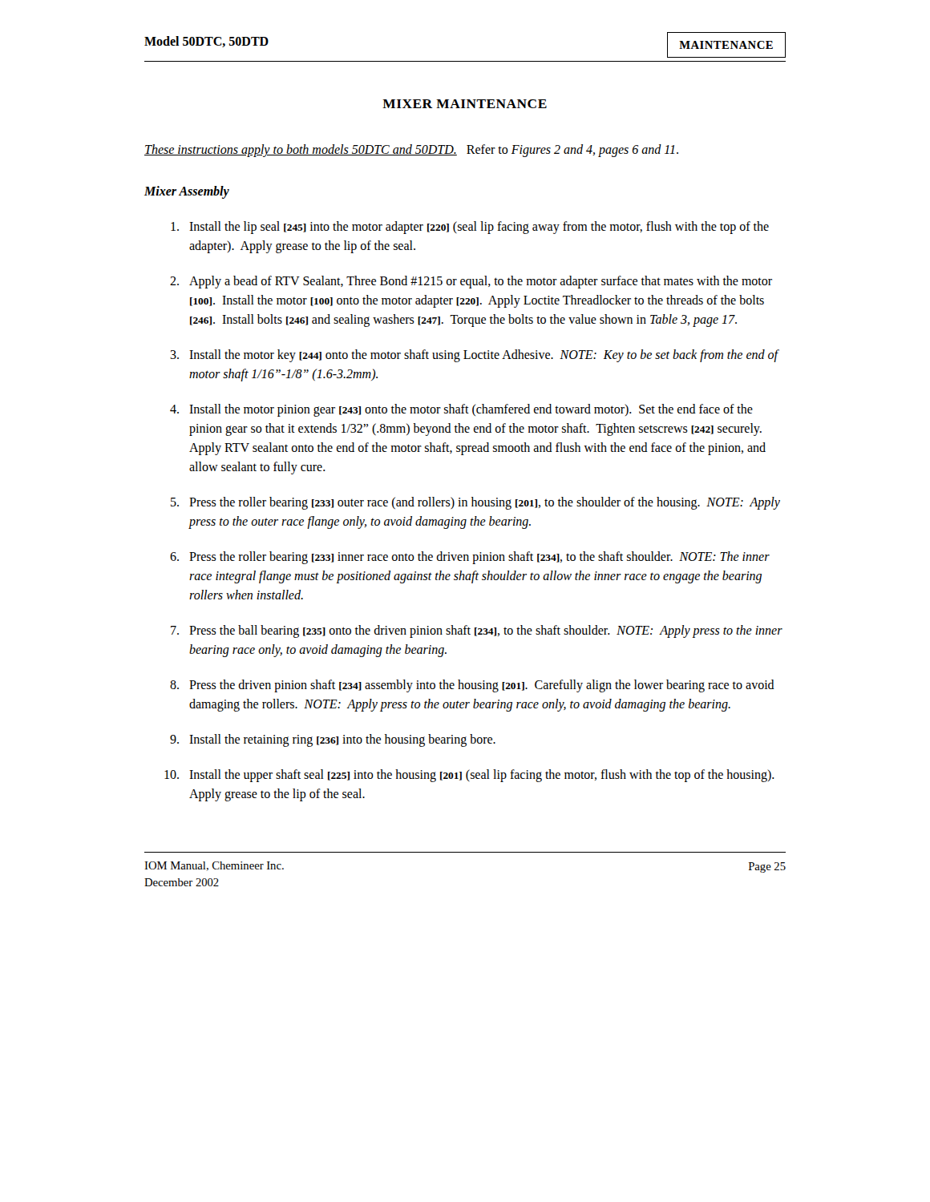Model 50DTC, 50DTD
MAINTENANCE
MIXER MAINTENANCE
These instructions apply to both models 50DTC and 50DTD. Refer to Figures 2 and 4, pages 6 and 11.
Mixer Assembly
Install the lip seal [245] into the motor adapter [220] (seal lip facing away from the motor, flush with the top of the adapter). Apply grease to the lip of the seal.
Apply a bead of RTV Sealant, Three Bond #1215 or equal, to the motor adapter surface that mates with the motor [100]. Install the motor [100] onto the motor adapter [220]. Apply Loctite Threadlocker to the threads of the bolts [246]. Install bolts [246] and sealing washers [247]. Torque the bolts to the value shown in Table 3, page 17.
Install the motor key [244] onto the motor shaft using Loctite Adhesive. NOTE: Key to be set back from the end of motor shaft 1/16”-1/8” (1.6-3.2mm).
Install the motor pinion gear [243] onto the motor shaft (chamfered end toward motor). Set the end face of the pinion gear so that it extends 1/32” (.8mm) beyond the end of the motor shaft. Tighten setscrews [242] securely. Apply RTV sealant onto the end of the motor shaft, spread smooth and flush with the end face of the pinion, and allow sealant to fully cure.
Press the roller bearing [233] outer race (and rollers) in housing [201], to the shoulder of the housing. NOTE: Apply press to the outer race flange only, to avoid damaging the bearing.
Press the roller bearing [233] inner race onto the driven pinion shaft [234], to the shaft shoulder. NOTE: The inner race integral flange must be positioned against the shaft shoulder to allow the inner race to engage the bearing rollers when installed.
Press the ball bearing [235] onto the driven pinion shaft [234], to the shaft shoulder. NOTE: Apply press to the inner bearing race only, to avoid damaging the bearing.
Press the driven pinion shaft [234] assembly into the housing [201]. Carefully align the lower bearing race to avoid damaging the rollers. NOTE: Apply press to the outer bearing race only, to avoid damaging the bearing.
Install the retaining ring [236] into the housing bearing bore.
Install the upper shaft seal [225] into the housing [201] (seal lip facing the motor, flush with the top of the housing). Apply grease to the lip of the seal.
IOM Manual, Chemineer Inc.
December 2002
Page 25